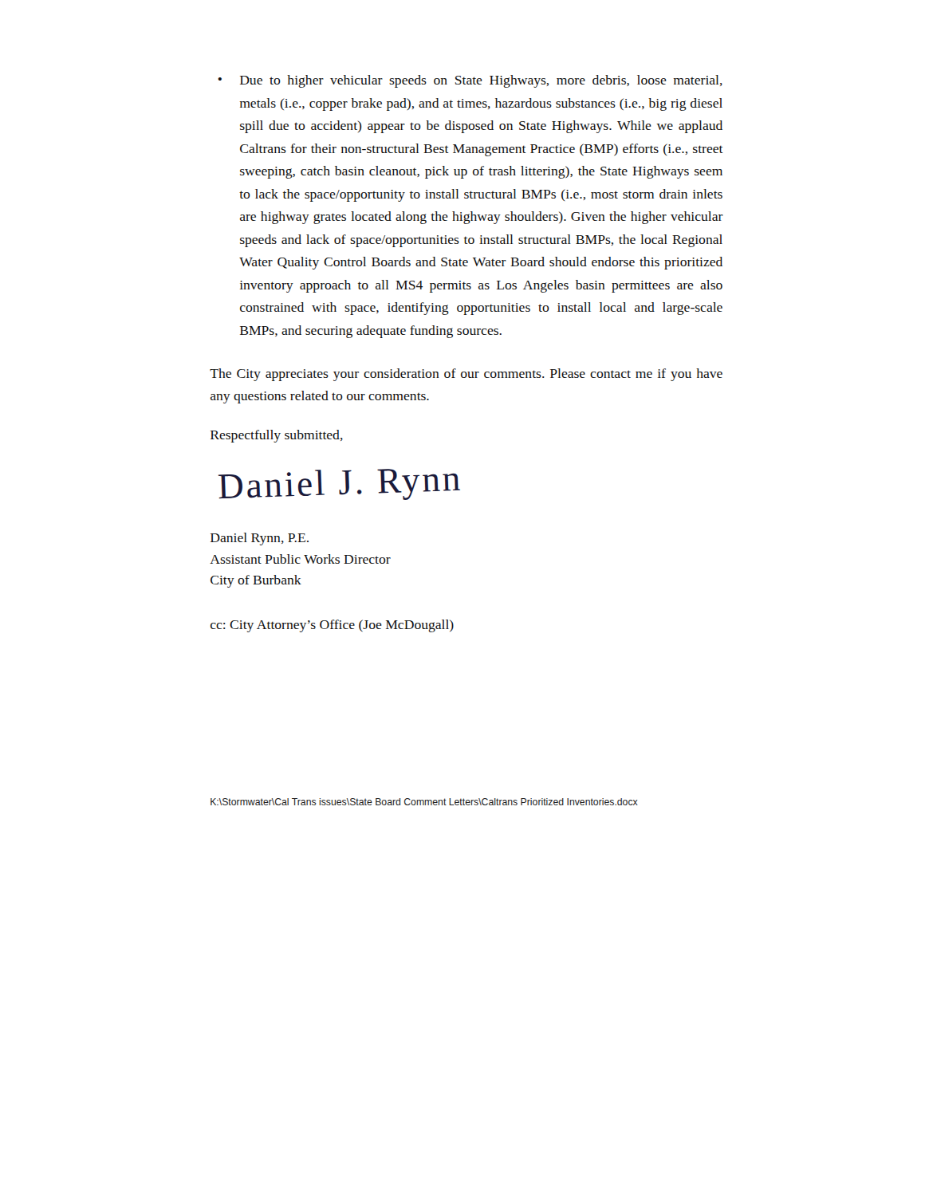Due to higher vehicular speeds on State Highways, more debris, loose material, metals (i.e., copper brake pad), and at times, hazardous substances (i.e., big rig diesel spill due to accident) appear to be disposed on State Highways. While we applaud Caltrans for their non-structural Best Management Practice (BMP) efforts (i.e., street sweeping, catch basin cleanout, pick up of trash littering), the State Highways seem to lack the space/opportunity to install structural BMPs (i.e., most storm drain inlets are highway grates located along the highway shoulders). Given the higher vehicular speeds and lack of space/opportunities to install structural BMPs, the local Regional Water Quality Control Boards and State Water Board should endorse this prioritized inventory approach to all MS4 permits as Los Angeles basin permittees are also constrained with space, identifying opportunities to install local and large-scale BMPs, and securing adequate funding sources.
The City appreciates your consideration of our comments. Please contact me if you have any questions related to our comments.
Respectfully submitted,
Daniel J. Rynn
Daniel Rynn, P.E.
Assistant Public Works Director
City of Burbank
cc: City Attorney’s Office (Joe McDougall)
K:\Stormwater\Cal Trans issues\State Board Comment Letters\Caltrans Prioritized Inventories.docx